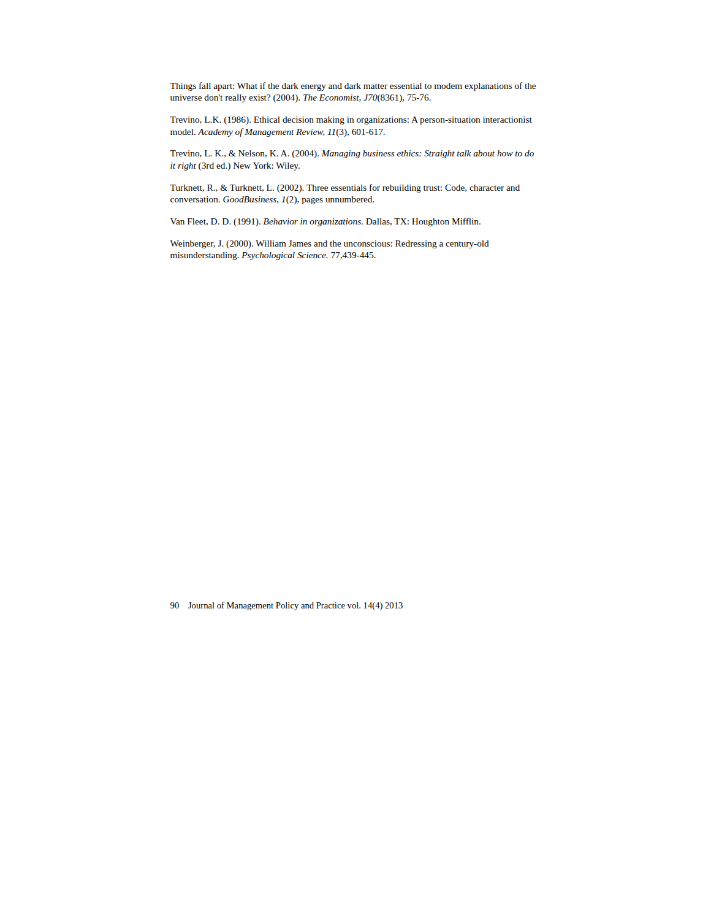Things fall apart: What if the dark energy and dark matter essential to modem explanations of the universe don't really exist? (2004). The Economist, J70(8361), 75-76.
Trevino, L.K. (1986). Ethical decision making in organizations: A person-situation interactionist model. Academy of Management Review, 11(3), 601-617.
Trevino, L. K., & Nelson, K. A. (2004). Managing business ethics: Straight talk about how to do it right (3rd ed.) New York: Wiley.
Turknett, R., & Turknett, L. (2002). Three essentials for rebuilding trust: Code, character and conversation. GoodBusiness, 1(2), pages unnumbered.
Van Fleet, D. D. (1991). Behavior in organizations. Dallas, TX: Houghton Mifflin.
Weinberger, J. (2000). William James and the unconscious: Redressing a century-old misunderstanding. Psychological Science. 77,439-445.
90 Journal of Management Policy and Practice vol. 14(4) 2013